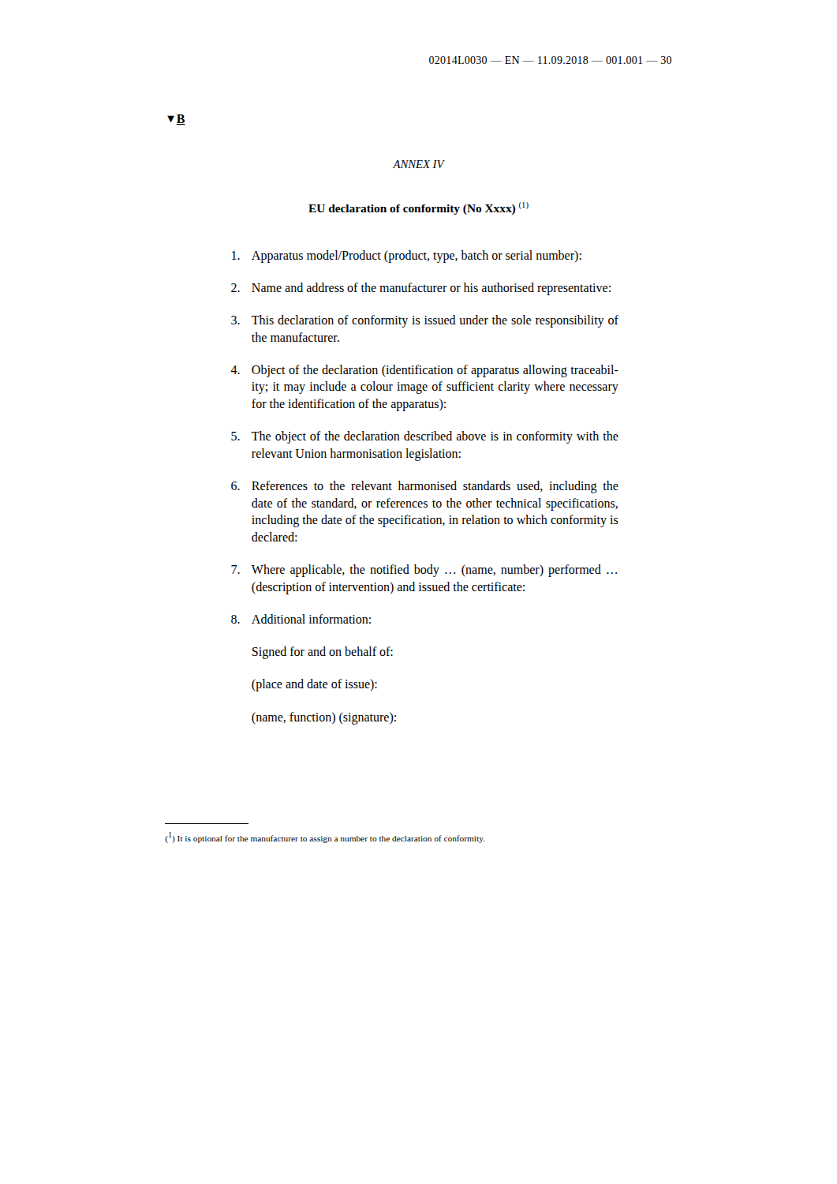02014L0030 — EN — 11.09.2018 — 001.001 — 30
▼B
ANNEX IV
EU declaration of conformity (No Xxxx) (1)
1. Apparatus model/Product (product, type, batch or serial number):
2. Name and address of the manufacturer or his authorised representative:
3. This declaration of conformity is issued under the sole responsibility of the manufacturer.
4. Object of the declaration (identification of apparatus allowing traceability; it may include a colour image of sufficient clarity where necessary for the identification of the apparatus):
5. The object of the declaration described above is in conformity with the relevant Union harmonisation legislation:
6. References to the relevant harmonised standards used, including the date of the standard, or references to the other technical specifications, including the date of the specification, in relation to which conformity is declared:
7. Where applicable, the notified body … (name, number) performed … (description of intervention) and issued the certificate:
8. Additional information:
Signed for and on behalf of:
(place and date of issue):
(name, function) (signature):
(1) It is optional for the manufacturer to assign a number to the declaration of conformity.